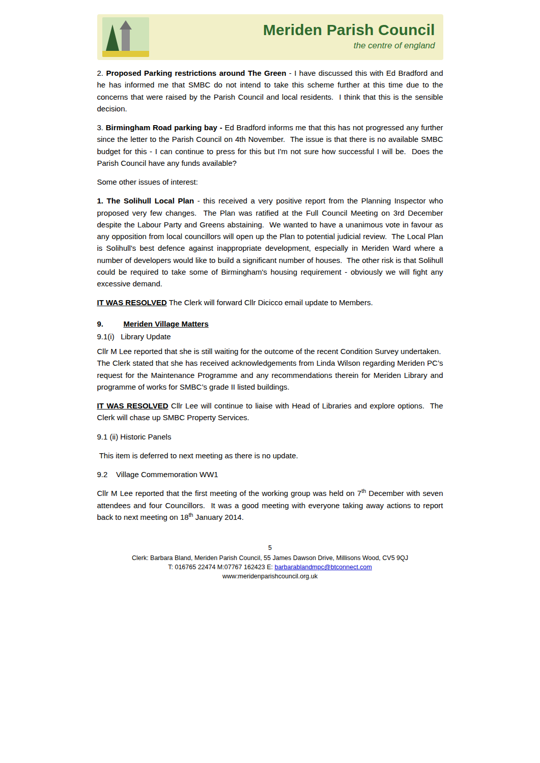Meriden Parish Council
the centre of england
2. Proposed Parking restrictions around The Green - I have discussed this with Ed Bradford and he has informed me that SMBC do not intend to take this scheme further at this time due to the concerns that were raised by the Parish Council and local residents. I think that this is the sensible decision.
3. Birmingham Road parking bay - Ed Bradford informs me that this has not progressed any further since the letter to the Parish Council on 4th November. The issue is that there is no available SMBC budget for this - I can continue to press for this but I'm not sure how successful I will be. Does the Parish Council have any funds available?
Some other issues of interest:
1. The Solihull Local Plan - this received a very positive report from the Planning Inspector who proposed very few changes. The Plan was ratified at the Full Council Meeting on 3rd December despite the Labour Party and Greens abstaining. We wanted to have a unanimous vote in favour as any opposition from local councillors will open up the Plan to potential judicial review. The Local Plan is Solihull's best defence against inappropriate development, especially in Meriden Ward where a number of developers would like to build a significant number of houses. The other risk is that Solihull could be required to take some of Birmingham's housing requirement - obviously we will fight any excessive demand.
IT WAS RESOLVED The Clerk will forward Cllr Dicicco email update to Members.
9.
Meriden Village Matters
9.1(i) Library Update
Cllr M Lee reported that she is still waiting for the outcome of the recent Condition Survey undertaken. The Clerk stated that she has received acknowledgements from Linda Wilson regarding Meriden PC’s request for the Maintenance Programme and any recommendations therein for Meriden Library and programme of works for SMBC’s grade II listed buildings.
IT WAS RESOLVED Cllr Lee will continue to liaise with Head of Libraries and explore options. The Clerk will chase up SMBC Property Services.
9.1 (ii) Historic Panels
This item is deferred to next meeting as there is no update.
9.2 Village Commemoration WW1
Cllr M Lee reported that the first meeting of the working group was held on 7th December with seven attendees and four Councillors. It was a good meeting with everyone taking away actions to report back to next meeting on 18th January 2014.
5
Clerk: Barbara Bland, Meriden Parish Council, 55 James Dawson Drive, Millisons Wood, CV5 9QJ
T: 016765 22474 M:07767 162423 E: barbarablandmpc@btconnect.com
www:meridenparishcouncil.org.uk